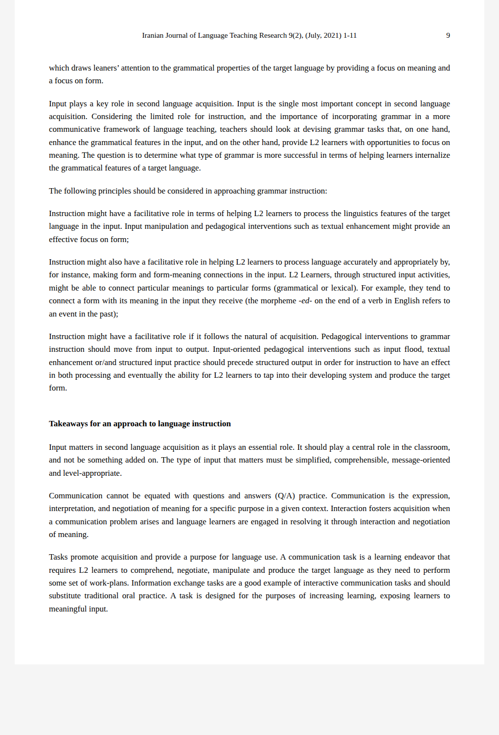Iranian Journal of Language Teaching Research 9(2), (July, 2021) 1-11
9
which draws leaners’ attention to the grammatical properties of the target language by providing a focus on meaning and a focus on form.
Input plays a key role in second language acquisition. Input is the single most important concept in second language acquisition. Considering the limited role for instruction, and the importance of incorporating grammar in a more communicative framework of language teaching, teachers should look at devising grammar tasks that, on one hand, enhance the grammatical features in the input, and on the other hand, provide L2 learners with opportunities to focus on meaning. The question is to determine what type of grammar is more successful in terms of helping learners internalize the grammatical features of a target language.
The following principles should be considered in approaching grammar instruction:
Instruction might have a facilitative role in terms of helping L2 learners to process the linguistics features of the target language in the input. Input manipulation and pedagogical interventions such as textual enhancement might provide an effective focus on form;
Instruction might also have a facilitative role in helping L2 learners to process language accurately and appropriately by, for instance, making form and form-meaning connections in the input. L2 Learners, through structured input activities, might be able to connect particular meanings to particular forms (grammatical or lexical). For example, they tend to connect a form with its meaning in the input they receive (the morpheme -ed- on the end of a verb in English refers to an event in the past);
Instruction might have a facilitative role if it follows the natural of acquisition. Pedagogical interventions to grammar instruction should move from input to output. Input-oriented pedagogical interventions such as input flood, textual enhancement or/and structured input practice should precede structured output in order for instruction to have an effect in both processing and eventually the ability for L2 learners to tap into their developing system and produce the target form.
Takeaways for an approach to language instruction
Input matters in second language acquisition as it plays an essential role. It should play a central role in the classroom, and not be something added on. The type of input that matters must be simplified, comprehensible, message-oriented and level-appropriate.
Communication cannot be equated with questions and answers (Q/A) practice. Communication is the expression, interpretation, and negotiation of meaning for a specific purpose in a given context. Interaction fosters acquisition when a communication problem arises and language learners are engaged in resolving it through interaction and negotiation of meaning.
Tasks promote acquisition and provide a purpose for language use. A communication task is a learning endeavor that requires L2 learners to comprehend, negotiate, manipulate and produce the target language as they need to perform some set of work-plans. Information exchange tasks are a good example of interactive communication tasks and should substitute traditional oral practice. A task is designed for the purposes of increasing learning, exposing learners to meaningful input.